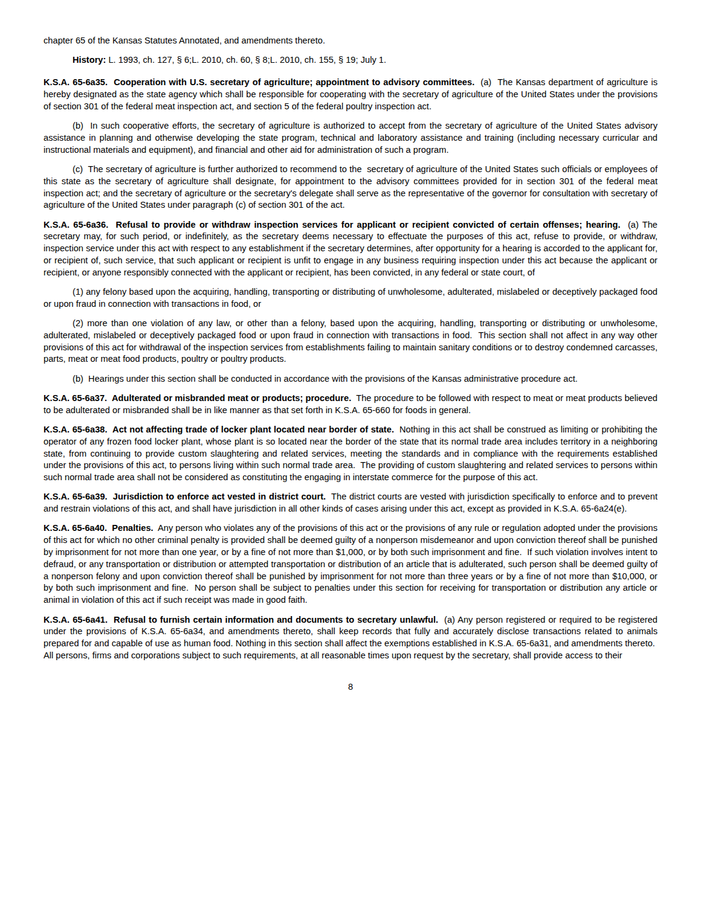chapter 65 of the Kansas Statutes Annotated, and amendments thereto.
History: L. 1993, ch. 127, § 6;L. 2010, ch. 60, § 8;L. 2010, ch. 155, § 19; July 1.
K.S.A. 65-6a35. Cooperation with U.S. secretary of agriculture; appointment to advisory committees. (a) The Kansas department of agriculture is hereby designated as the state agency which shall be responsible for cooperating with the secretary of agriculture of the United States under the provisions of section 301 of the federal meat inspection act, and section 5 of the federal poultry inspection act.
(b) In such cooperative efforts, the secretary of agriculture is authorized to accept from the secretary of agriculture of the United States advisory assistance in planning and otherwise developing the state program, technical and laboratory assistance and training (including necessary curricular and instructional materials and equipment), and financial and other aid for administration of such a program.
(c) The secretary of agriculture is further authorized to recommend to the secretary of agriculture of the United States such officials or employees of this state as the secretary of agriculture shall designate, for appointment to the advisory committees provided for in section 301 of the federal meat inspection act; and the secretary of agriculture or the secretary's delegate shall serve as the representative of the governor for consultation with secretary of agriculture of the United States under paragraph (c) of section 301 of the act.
K.S.A. 65-6a36. Refusal to provide or withdraw inspection services for applicant or recipient convicted of certain offenses; hearing. (a) The secretary may, for such period, or indefinitely, as the secretary deems necessary to effectuate the purposes of this act, refuse to provide, or withdraw, inspection service under this act with respect to any establishment if the secretary determines, after opportunity for a hearing is accorded to the applicant for, or recipient of, such service, that such applicant or recipient is unfit to engage in any business requiring inspection under this act because the applicant or recipient, or anyone responsibly connected with the applicant or recipient, has been convicted, in any federal or state court, of
(1) any felony based upon the acquiring, handling, transporting or distributing of unwholesome, adulterated, mislabeled or deceptively packaged food or upon fraud in connection with transactions in food, or
(2) more than one violation of any law, or other than a felony, based upon the acquiring, handling, transporting or distributing or unwholesome, adulterated, mislabeled or deceptively packaged food or upon fraud in connection with transactions in food. This section shall not affect in any way other provisions of this act for withdrawal of the inspection services from establishments failing to maintain sanitary conditions or to destroy condemned carcasses, parts, meat or meat food products, poultry or poultry products.
(b) Hearings under this section shall be conducted in accordance with the provisions of the Kansas administrative procedure act.
K.S.A. 65-6a37. Adulterated or misbranded meat or products; procedure. The procedure to be followed with respect to meat or meat products believed to be adulterated or misbranded shall be in like manner as that set forth in K.S.A. 65-660 for foods in general.
K.S.A. 65-6a38. Act not affecting trade of locker plant located near border of state. Nothing in this act shall be construed as limiting or prohibiting the operator of any frozen food locker plant, whose plant is so located near the border of the state that its normal trade area includes territory in a neighboring state, from continuing to provide custom slaughtering and related services, meeting the standards and in compliance with the requirements established under the provisions of this act, to persons living within such normal trade area. The providing of custom slaughtering and related services to persons within such normal trade area shall not be considered as constituting the engaging in interstate commerce for the purpose of this act.
K.S.A. 65-6a39. Jurisdiction to enforce act vested in district court. The district courts are vested with jurisdiction specifically to enforce and to prevent and restrain violations of this act, and shall have jurisdiction in all other kinds of cases arising under this act, except as provided in K.S.A. 65-6a24(e).
K.S.A. 65-6a40. Penalties. Any person who violates any of the provisions of this act or the provisions of any rule or regulation adopted under the provisions of this act for which no other criminal penalty is provided shall be deemed guilty of a nonperson misdemeanor and upon conviction thereof shall be punished by imprisonment for not more than one year, or by a fine of not more than $1,000, or by both such imprisonment and fine. If such violation involves intent to defraud, or any transportation or distribution or attempted transportation or distribution of an article that is adulterated, such person shall be deemed guilty of a nonperson felony and upon conviction thereof shall be punished by imprisonment for not more than three years or by a fine of not more than $10,000, or by both such imprisonment and fine. No person shall be subject to penalties under this section for receiving for transportation or distribution any article or animal in violation of this act if such receipt was made in good faith.
K.S.A. 65-6a41. Refusal to furnish certain information and documents to secretary unlawful. (a) Any person registered or required to be registered under the provisions of K.S.A. 65-6a34, and amendments thereto, shall keep records that fully and accurately disclose transactions related to animals prepared for and capable of use as human food. Nothing in this section shall affect the exemptions established in K.S.A. 65-6a31, and amendments thereto. All persons, firms and corporations subject to such requirements, at all reasonable times upon request by the secretary, shall provide access to their
8